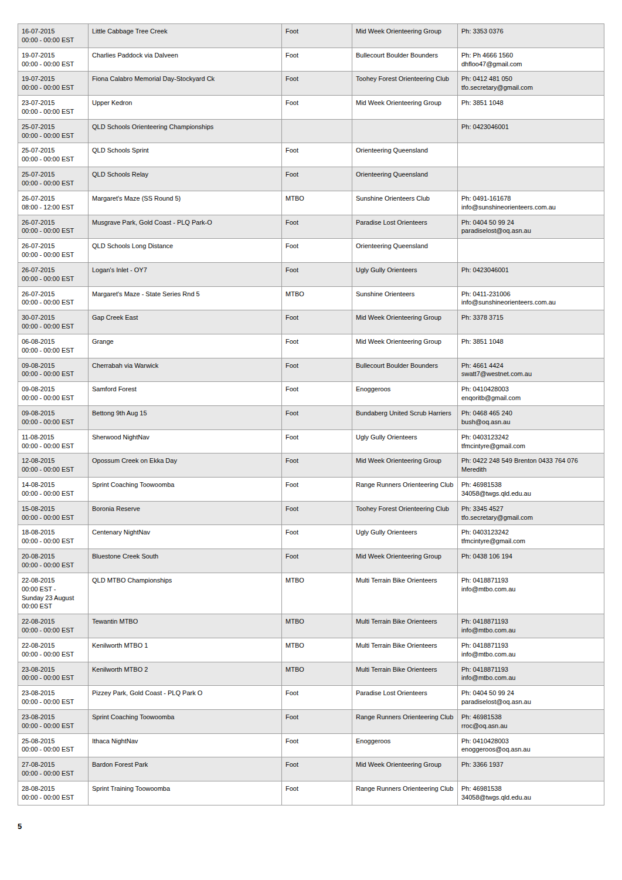| 16-07-2015 00:00 - 00:00 EST | Little Cabbage Tree Creek | Foot | Mid Week Orienteering Group | Ph: 3353 0376 |
| 19-07-2015 00:00 - 00:00 EST | Charlies Paddock via Dalveen | Foot | Bullecourt Boulder Bounders | Ph: Ph 4666 1560 dhfloo47@gmail.com |
| 19-07-2015 00:00 - 00:00 EST | Fiona Calabro Memorial Day-Stockyard Ck | Foot | Toohey Forest Orienteering Club | Ph: 0412 481 050 tfo.secretary@gmail.com |
| 23-07-2015 00:00 - 00:00 EST | Upper Kedron | Foot | Mid Week Orienteering Group | Ph: 3851 1048 |
| 25-07-2015 00:00 - 00:00 EST | QLD Schools Orienteering Championships | | | Ph: 0423046001 |
| 25-07-2015 00:00 - 00:00 EST | QLD Schools Sprint | Foot | Orienteering Queensland | |
| 25-07-2015 00:00 - 00:00 EST | QLD Schools Relay | Foot | Orienteering Queensland | |
| 26-07-2015 08:00 - 12:00 EST | Margaret's Maze (SS Round 5) | MTBO | Sunshine Orienteers Club | Ph: 0491-161678 info@sunshineorienteers.com.au |
| 26-07-2015 00:00 - 00:00 EST | Musgrave Park, Gold Coast - PLQ Park-O | Foot | Paradise Lost Orienteers | Ph: 0404 50 99 24 paradiselost@oq.asn.au |
| 26-07-2015 00:00 - 00:00 EST | QLD Schools Long Distance | Foot | Orienteering Queensland | |
| 26-07-2015 00:00 - 00:00 EST | Logan's Inlet - OY7 | Foot | Ugly Gully Orienteers | Ph: 0423046001 |
| 26-07-2015 00:00 - 00:00 EST | Margaret's Maze - State Series Rnd 5 | MTBO | Sunshine Orienteers | Ph: 0411-231006 info@sunshineorienteers.com.au |
| 30-07-2015 00:00 - 00:00 EST | Gap Creek East | Foot | Mid Week Orienteering Group | Ph: 3378 3715 |
| 06-08-2015 00:00 - 00:00 EST | Grange | Foot | Mid Week Orienteering Group | Ph: 3851 1048 |
| 09-08-2015 00:00 - 00:00 EST | Cherrabah via Warwick | Foot | Bullecourt Boulder Bounders | Ph: 4661 4424 swatt7@westnet.com.au |
| 09-08-2015 00:00 - 00:00 EST | Samford Forest | Foot | Enoggeroos | Ph: 0410428003 enqoritb@gmail.com |
| 09-08-2015 00:00 - 00:00 EST | Bettong 9th Aug 15 | Foot | Bundaberg United Scrub Harriers | Ph: 0468 465 240 bush@oq.asn.au |
| 11-08-2015 00:00 - 00:00 EST | Sherwood NightNav | Foot | Ugly Gully Orienteers | Ph: 0403123242 tfmcintyre@gmail.com |
| 12-08-2015 00:00 - 00:00 EST | Opossum Creek on Ekka Day | Foot | Mid Week Orienteering Group | Ph: 0422 248 549 Brenton 0433 764 076 Meredith |
| 14-08-2015 00:00 - 00:00 EST | Sprint Coaching Toowoomba | Foot | Range Runners Orienteering Club | Ph: 46981538 34058@twgs.qld.edu.au |
| 15-08-2015 00:00 - 00:00 EST | Boronia Reserve | Foot | Toohey Forest Orienteering Club | Ph: 3345 4527 tfo.secretary@gmail.com |
| 18-08-2015 00:00 - 00:00 EST | Centenary NightNav | Foot | Ugly Gully Orienteers | Ph: 0403123242 tfmcintyre@gmail.com |
| 20-08-2015 00:00 - 00:00 EST | Bluestone Creek South | Foot | Mid Week Orienteering Group | Ph: 0438 106 194 |
| 22-08-2015 00:00 EST - Sunday 23 August 00:00 EST | QLD MTBO Championships | MTBO | Multi Terrain Bike Orienteers | Ph: 0418871193 info@mtbo.com.au |
| 22-08-2015 00:00 - 00:00 EST | Tewantin MTBO | MTBO | Multi Terrain Bike Orienteers | Ph: 0418871193 info@mtbo.com.au |
| 22-08-2015 00:00 - 00:00 EST | Kenilworth MTBO 1 | MTBO | Multi Terrain Bike Orienteers | Ph: 0418871193 info@mtbo.com.au |
| 23-08-2015 00:00 - 00:00 EST | Kenilworth MTBO 2 | MTBO | Multi Terrain Bike Orienteers | Ph: 0418871193 info@mtbo.com.au |
| 23-08-2015 00:00 - 00:00 EST | Pizzey Park, Gold Coast - PLQ Park O | Foot | Paradise Lost Orienteers | Ph: 0404 50 99 24 paradiselost@oq.asn.au |
| 23-08-2015 00:00 - 00:00 EST | Sprint Coaching Toowoomba | Foot | Range Runners Orienteering Club | Ph: 46981538 rroc@oq.asn.au |
| 25-08-2015 00:00 - 00:00 EST | Ithaca NightNav | Foot | Enoggeroos | Ph: 0410428003 enoggeroos@oq.asn.au |
| 27-08-2015 00:00 - 00:00 EST | Bardon Forest Park | Foot | Mid Week Orienteering Group | Ph: 3366 1937 |
| 28-08-2015 00:00 - 00:00 EST | Sprint Training Toowoomba | Foot | Range Runners Orienteering Club | Ph: 46981538 34058@twgs.qld.edu.au |
5